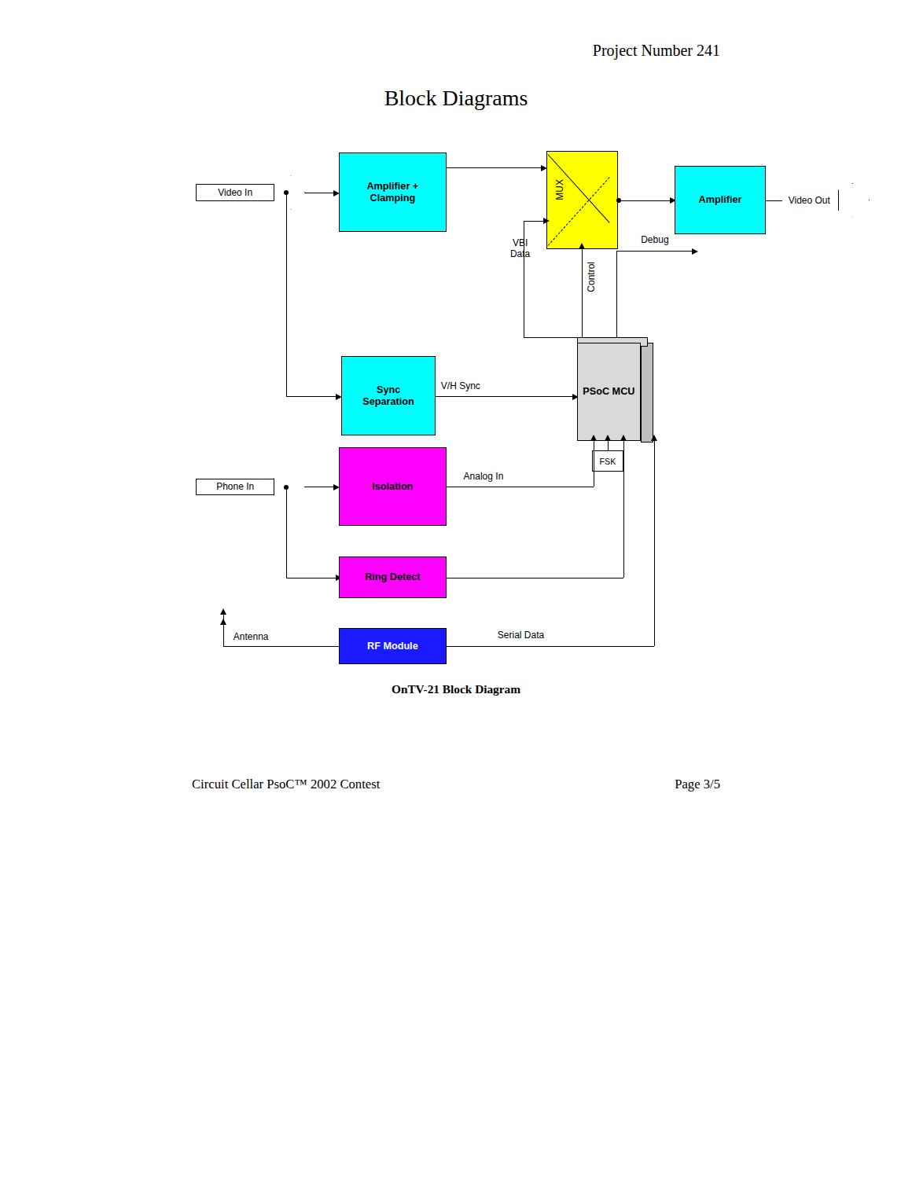Project Number 241
Block Diagrams
Video In
Amplifier +
Clamping
MUX
Amplifier
Video Out
VBI
Data
Control
Debug
Sync
Separation
V/H Sync
PSoC MCU
FSK
Phone In
Isolation
Analog In
Ring Detect
Antenna
RF Module
Serial Data
OnTV-21 Block Diagram
Circuit Cellar PsoC™ 2002 Contest Page 3/5